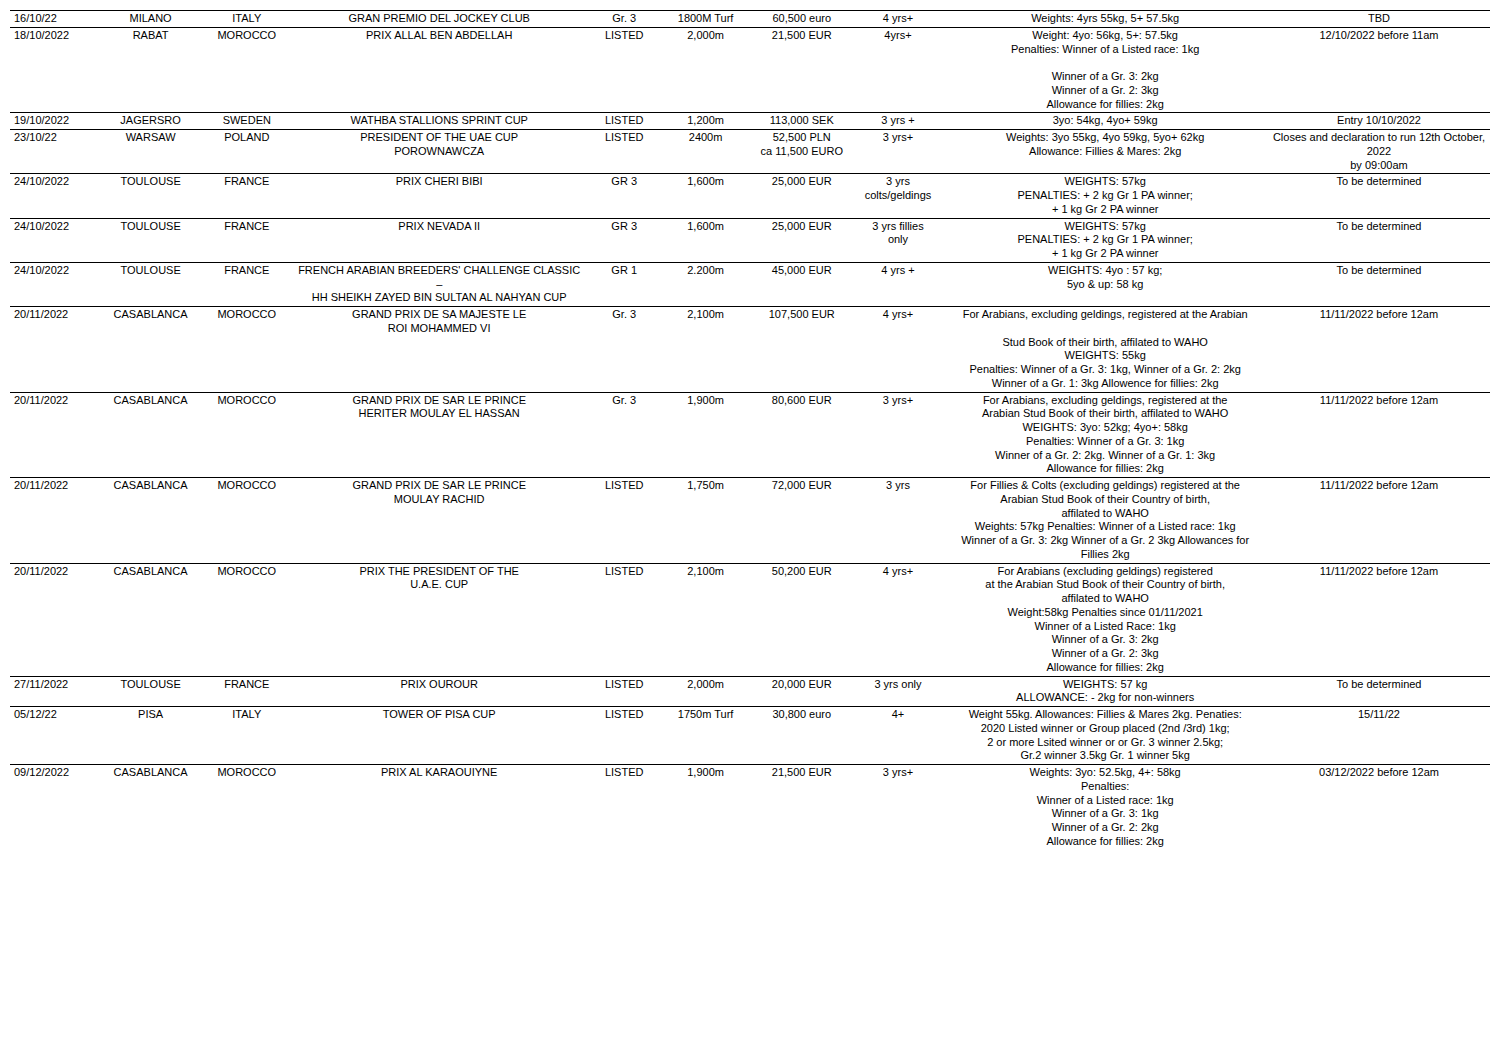| 16/10/22 | MILANO | ITALY | GRAN PREMIO DEL JOCKEY CLUB | Gr. 3 | 1800M Turf | 60,500 euro | 4 yrs+ | Weights: 4yrs 55kg, 5+ 57.5kg | TBD |
| 18/10/2022 | RABAT | MOROCCO | PRIX ALLAL BEN ABDELLAH | LISTED | 2,000m | 21,500 EUR | 4yrs+ | Weight: 4yo: 56kg, 5+: 57.5kg Penalties: Winner of a Listed race: 1kg Winner of a Gr. 3: 2kg Winner of a Gr. 2: 3kg Allowance for fillies: 2kg | 12/10/2022 before 11am |
| 19/10/2022 | JAGERSRO | SWEDEN | WATHBA STALLIONS SPRINT CUP | LISTED | 1,200m | 113,000 SEK | 3 yrs + | 3yo: 54kg, 4yo+ 59kg | Entry 10/10/2022 |
| 23/10/22 | WARSAW | POLAND | PRESIDENT OF THE UAE CUP POROWNAWCZA | LISTED | 2400m | 52,500 PLN ca 11,500 EURO | 3 yrs+ | Weights: 3yo 55kg, 4yo 59kg, 5yo+ 62kg Allowance: Fillies & Mares: 2kg | Closes and declaration to run 12th October, 2022 by 09:00am |
| 24/10/2022 | TOULOUSE | FRANCE | PRIX CHERI BIBI | GR 3 | 1,600m | 25,000 EUR | 3 yrs colts/geldings | WEIGHTS: 57kg PENALTIES: + 2 kg Gr 1 PA winner; + 1 kg Gr 2 PA winner | To be determined |
| 24/10/2022 | TOULOUSE | FRANCE | PRIX NEVADA II | GR 3 | 1,600m | 25,000 EUR | 3 yrs fillies only | WEIGHTS: 57kg PENALTIES: + 2 kg Gr 1 PA winner; + 1 kg Gr 2 PA winner | To be determined |
| 24/10/2022 | TOULOUSE | FRANCE | FRENCH ARABIAN BREEDERS' CHALLENGE CLASSIC – HH SHEIKH ZAYED BIN SULTAN AL NAHYAN CUP | GR 1 | 2.200m | 45,000 EUR | 4 yrs + | WEIGHTS: 4yo : 57 kg; 5yo & up: 58 kg | To be determined |
| 20/11/2022 | CASABLANCA | MOROCCO | GRAND PRIX DE SA MAJESTE LE ROI MOHAMMED VI | Gr. 3 | 2,100m | 107,500 EUR | 4 yrs+ | For Arabians, excluding geldings, registered at the Arabian Stud Book of their birth, affilated to WAHO WEIGHTS: 55kg Penalties: Winner of a Gr. 3: 1kg, Winner of a Gr. 2: 2kg Winner of a Gr. 1: 3kg Allowence for fillies: 2kg | 11/11/2022 before 12am |
| 20/11/2022 | CASABLANCA | MOROCCO | GRAND PRIX DE SAR LE PRINCE HERITER MOULAY EL HASSAN | Gr. 3 | 1,900m | 80,600 EUR | 3 yrs+ | For Arabians, excluding geldings, registered at the Arabian Stud Book of their birth, affilated to WAHO WEIGHTS: 3yo: 52kg; 4yo+: 58kg Penalties: Winner of a Gr. 3: 1kg Winner of a Gr. 2: 2kg. Winner of a Gr. 1: 3kg Allowance for fillies: 2kg | 11/11/2022 before 12am |
| 20/11/2022 | CASABLANCA | MOROCCO | GRAND PRIX DE SAR LE PRINCE MOULAY RACHID | LISTED | 1,750m | 72,000 EUR | 3 yrs | For Fillies & Colts (excluding geldings) registered at the Arabian Stud Book of their Country of birth, affilated to WAHO Weights: 57kg Penalties: Winner of a Listed race: 1kg Winner of a Gr. 3: 2kg Winner of a Gr. 2 3kg Allowances for Fillies 2kg | 11/11/2022 before 12am |
| 20/11/2022 | CASABLANCA | MOROCCO | PRIX THE PRESIDENT OF THE U.A.E. CUP | LISTED | 2,100m | 50,200 EUR | 4 yrs+ | For Arabians (excluding geldings) registered at the Arabian Stud Book of their Country of birth, affilated to WAHO Weight:58kg Penalties since 01/11/2021 Winner of a Listed Race: 1kg Winner of a Gr. 3: 2kg Winner of a Gr. 2: 3kg Allowance for fillies: 2kg | 11/11/2022 before 12am |
| 27/11/2022 | TOULOUSE | FRANCE | PRIX OUROUR | LISTED | 2,000m | 20,000 EUR | 3 yrs only | WEIGHTS: 57 kg ALLOWANCE: - 2kg for non-winners | To be determined |
| 05/12/22 | PISA | ITALY | TOWER OF PISA CUP | LISTED | 1750m Turf | 30,800 euro | 4+ | Weight 55kg. Allowances: Fillies & Mares 2kg. Penaties: 2020 Listed winner or Group placed (2nd /3rd) 1kg; 2 or more Lsited winner or or Gr. 3 winner 2.5kg; Gr.2 winner 3.5kg Gr. 1 winner 5kg | 15/11/22 |
| 09/12/2022 | CASABLANCA | MOROCCO | PRIX AL KARAOUIYNE | LISTED | 1,900m | 21,500 EUR | 3 yrs+ | Weights: 3yo: 52.5kg, 4+: 58kg Penalties: Winner of a Listed race: 1kg Winner of a Gr. 3: 1kg Winner of a Gr. 2: 2kg Allowance for fillies: 2kg | 03/12/2022 before 12am |